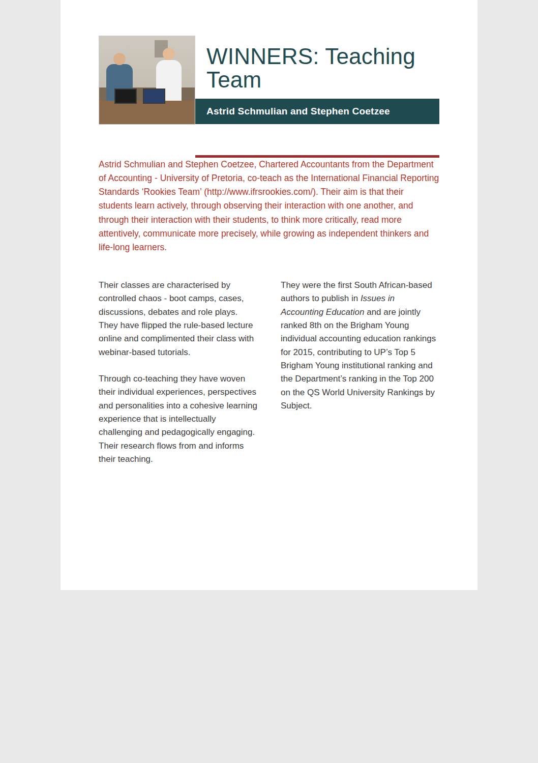WINNERS: Teaching Team
Astrid Schmulian and Stephen Coetzee
Astrid Schmulian and Stephen Coetzee, Chartered Accountants from the Department of Accounting - University of Pretoria, co-teach as the International Financial Reporting Standards ‘Rookies Team’ (http://www.ifrsrookies.com/). Their aim is that their students learn actively, through observing their interaction with one another, and through their interaction with their students, to think more critically, read more attentively, communicate more precisely, while growing as independent thinkers and life-long learners.
Their classes are characterised by controlled chaos - boot camps, cases, discussions, debates and role plays. They have flipped the rule-based lecture online and complimented their class with webinar-based tutorials.
Through co-teaching they have woven their individual experiences, perspectives and personalities into a cohesive learning experience that is intellectually challenging and pedagogically engaging. Their research flows from and informs their teaching.
They were the first South African-based authors to publish in Issues in Accounting Education and are jointly ranked 8th on the Brigham Young individual accounting education rankings for 2015, contributing to UP’s Top 5 Brigham Young institutional ranking and the Department’s ranking in the Top 200 on the QS World University Rankings by Subject.